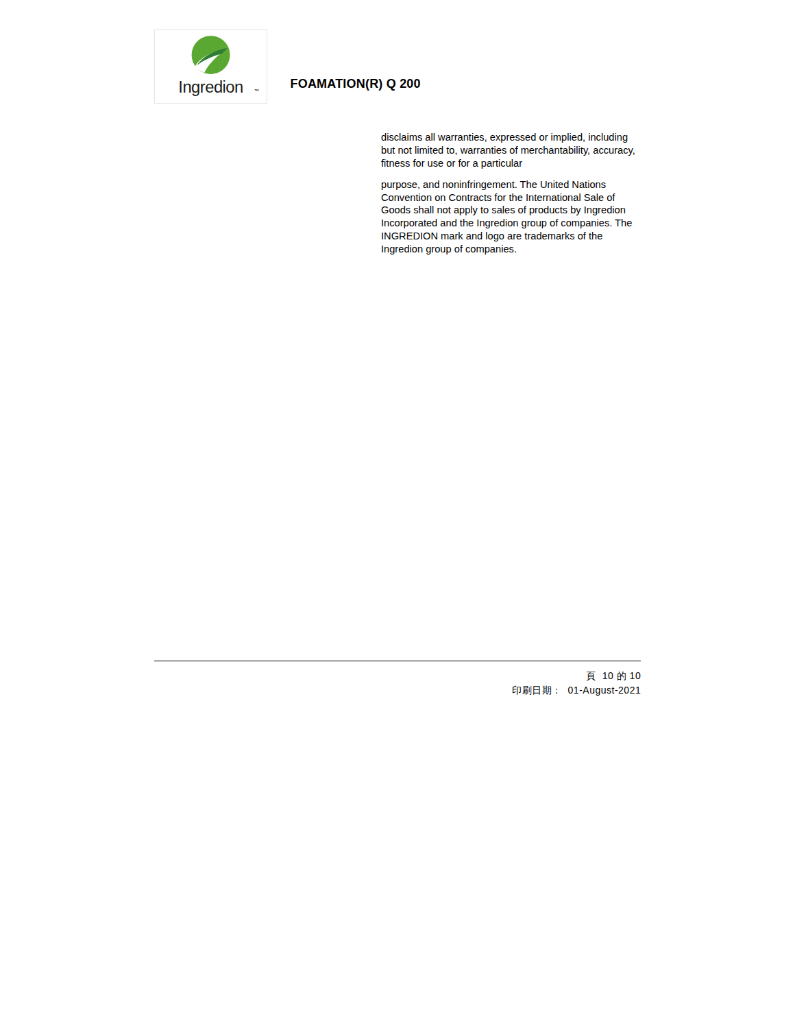Ingredion ™
FOAMATION(R) Q 200
disclaims all warranties, expressed or implied, including but not limited to, warranties of merchantability, accuracy, fitness for use or for a particular
purpose, and noninfringement. The United Nations Convention on Contracts for the International Sale of Goods shall not apply to sales of products by Ingredion Incorporated and the Ingredion group of companies. The INGREDION mark and logo are trademarks of the Ingredion group of companies.
頁 10 的 10
印刷日期： 01-August-2021